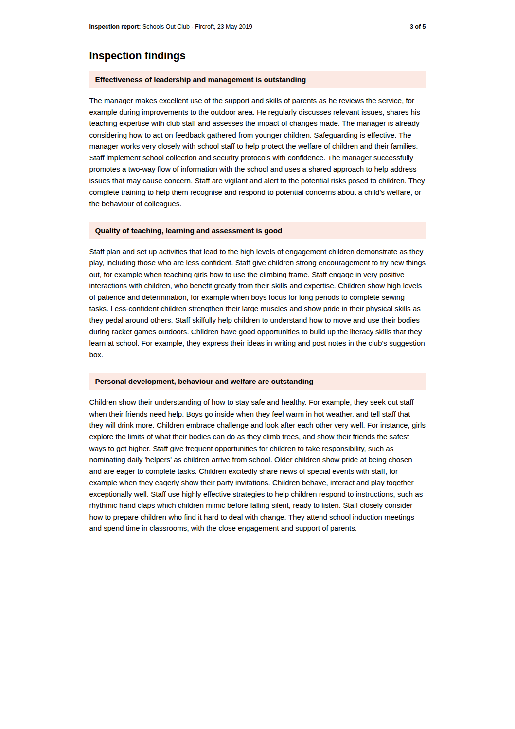Inspection report: Schools Out Club - Fircroft, 23 May 2019
3 of 5
Inspection findings
Effectiveness of leadership and management is outstanding
The manager makes excellent use of the support and skills of parents as he reviews the service, for example during improvements to the outdoor area. He regularly discusses relevant issues, shares his teaching expertise with club staff and assesses the impact of changes made. The manager is already considering how to act on feedback gathered from younger children. Safeguarding is effective. The manager works very closely with school staff to help protect the welfare of children and their families. Staff implement school collection and security protocols with confidence. The manager successfully promotes a two-way flow of information with the school and uses a shared approach to help address issues that may cause concern. Staff are vigilant and alert to the potential risks posed to children. They complete training to help them recognise and respond to potential concerns about a child's welfare, or the behaviour of colleagues.
Quality of teaching, learning and assessment is good
Staff plan and set up activities that lead to the high levels of engagement children demonstrate as they play, including those who are less confident. Staff give children strong encouragement to try new things out, for example when teaching girls how to use the climbing frame. Staff engage in very positive interactions with children, who benefit greatly from their skills and expertise. Children show high levels of patience and determination, for example when boys focus for long periods to complete sewing tasks. Less-confident children strengthen their large muscles and show pride in their physical skills as they pedal around others. Staff skilfully help children to understand how to move and use their bodies during racket games outdoors. Children have good opportunities to build up the literacy skills that they learn at school. For example, they express their ideas in writing and post notes in the club's suggestion box.
Personal development, behaviour and welfare are outstanding
Children show their understanding of how to stay safe and healthy. For example, they seek out staff when their friends need help. Boys go inside when they feel warm in hot weather, and tell staff that they will drink more. Children embrace challenge and look after each other very well. For instance, girls explore the limits of what their bodies can do as they climb trees, and show their friends the safest ways to get higher. Staff give frequent opportunities for children to take responsibility, such as nominating daily 'helpers' as children arrive from school. Older children show pride at being chosen and are eager to complete tasks. Children excitedly share news of special events with staff, for example when they eagerly show their party invitations. Children behave, interact and play together exceptionally well. Staff use highly effective strategies to help children respond to instructions, such as rhythmic hand claps which children mimic before falling silent, ready to listen. Staff closely consider how to prepare children who find it hard to deal with change. They attend school induction meetings and spend time in classrooms, with the close engagement and support of parents.